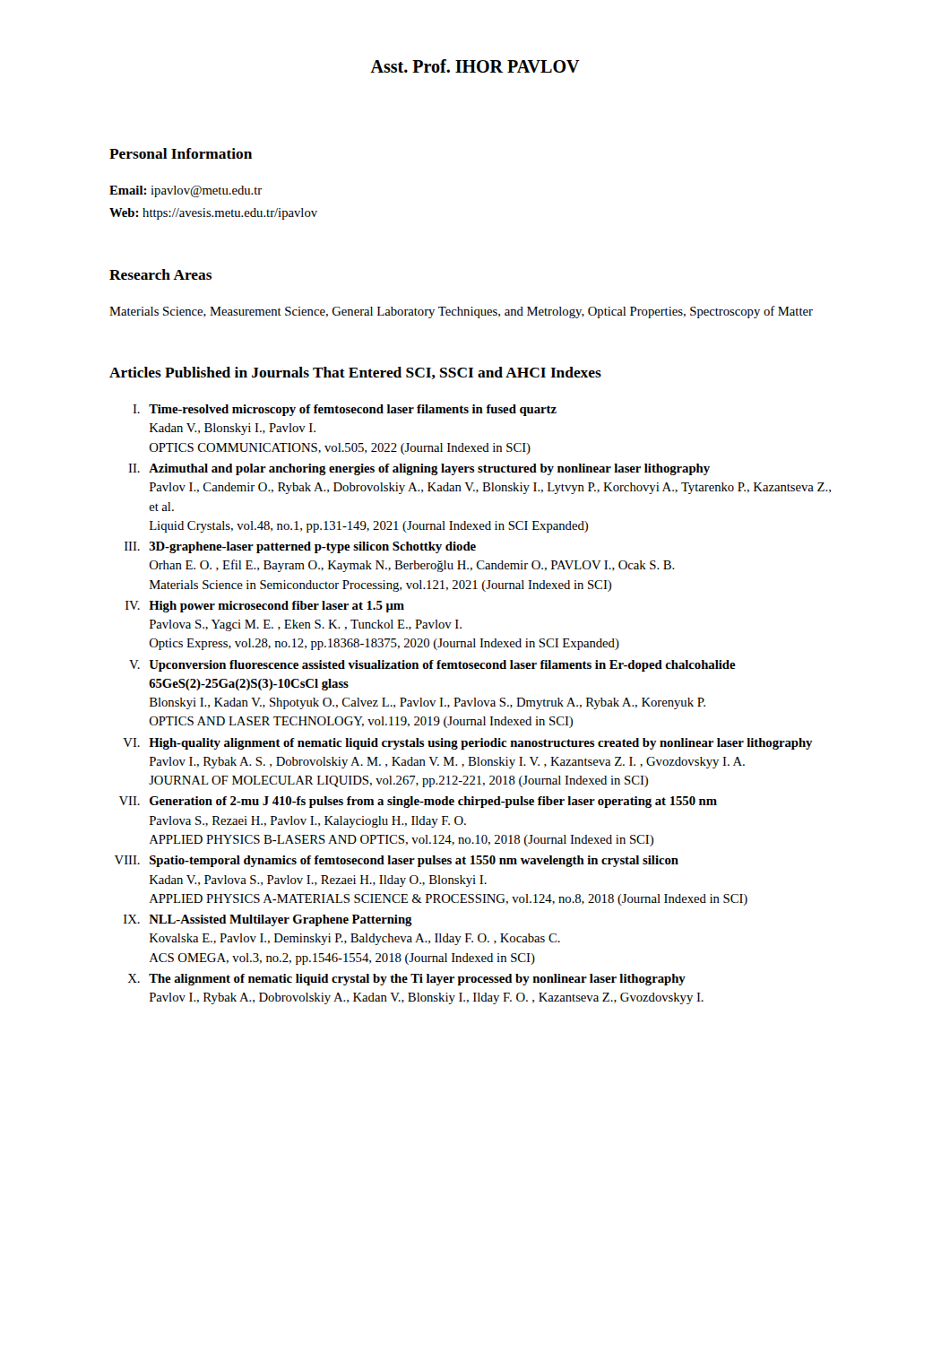Asst. Prof. IHOR PAVLOV
Personal Information
Email: ipavlov@metu.edu.tr
Web: https://avesis.metu.edu.tr/ipavlov
Research Areas
Materials Science, Measurement Science, General Laboratory Techniques, and Metrology, Optical Properties, Spectroscopy of Matter
Articles Published in Journals That Entered SCI, SSCI and AHCI Indexes
Time-resolved microscopy of femtosecond laser filaments in fused quartz Kadan V., Blonskyi I., Pavlov I. OPTICS COMMUNICATIONS, vol.505, 2022 (Journal Indexed in SCI)
Azimuthal and polar anchoring energies of aligning layers structured by nonlinear laser lithography Pavlov I., Candemir O., Rybak A., Dobrovolskiy A., Kadan V., Blonskiy I., Lytvyn P., Korchovyi A., Tytarenko P., Kazantseva Z., et al. Liquid Crystals, vol.48, no.1, pp.131-149, 2021 (Journal Indexed in SCI Expanded)
3D-graphene-laser patterned p-type silicon Schottky diode Orhan E. O. , Efil E., Bayram O., Kaymak N., Berberoğlu H., Candemir O., PAVLOV I., Ocak S. B. Materials Science in Semiconductor Processing, vol.121, 2021 (Journal Indexed in SCI)
High power microsecond fiber laser at 1.5 μm Pavlova S., Yagci M. E. , Eken S. K. , Tunckol E., Pavlov I. Optics Express, vol.28, no.12, pp.18368-18375, 2020 (Journal Indexed in SCI Expanded)
Upconversion fluorescence assisted visualization of femtosecond laser filaments in Er-doped chalcohalide 65GeS(2)-25Ga(2)S(3)-10CsCl glass Blonskyi I., Kadan V., Shpotyuk O., Calvez L., Pavlov I., Pavlova S., Dmytruk A., Rybak A., Korenyuk P. OPTICS AND LASER TECHNOLOGY, vol.119, 2019 (Journal Indexed in SCI)
High-quality alignment of nematic liquid crystals using periodic nanostructures created by nonlinear laser lithography Pavlov I., Rybak A. S. , Dobrovolskiy A. M. , Kadan V. M. , Blonskiy I. V. , Kazantseva Z. I. , Gvozdovskyy I. A. JOURNAL OF MOLECULAR LIQUIDS, vol.267, pp.212-221, 2018 (Journal Indexed in SCI)
Generation of 2-mu J 410-fs pulses from a single-mode chirped-pulse fiber laser operating at 1550 nm Pavlova S., Rezaei H., Pavlov I., Kalaycioglu H., Ilday F. O. APPLIED PHYSICS B-LASERS AND OPTICS, vol.124, no.10, 2018 (Journal Indexed in SCI)
Spatio-temporal dynamics of femtosecond laser pulses at 1550 nm wavelength in crystal silicon Kadan V., Pavlova S., Pavlov I., Rezaei H., Ilday O., Blonskyi I. APPLIED PHYSICS A-MATERIALS SCIENCE & PROCESSING, vol.124, no.8, 2018 (Journal Indexed in SCI)
NLL-Assisted Multilayer Graphene Patterning Kovalska E., Pavlov I., Deminskyi P., Baldycheva A., Ilday F. O. , Kocabas C. ACS OMEGA, vol.3, no.2, pp.1546-1554, 2018 (Journal Indexed in SCI)
The alignment of nematic liquid crystal by the Ti layer processed by nonlinear laser lithography Pavlov I., Rybak A., Dobrovolskiy A., Kadan V., Blonskiy I., Ilday F. O. , Kazantseva Z., Gvozdovskyy I.